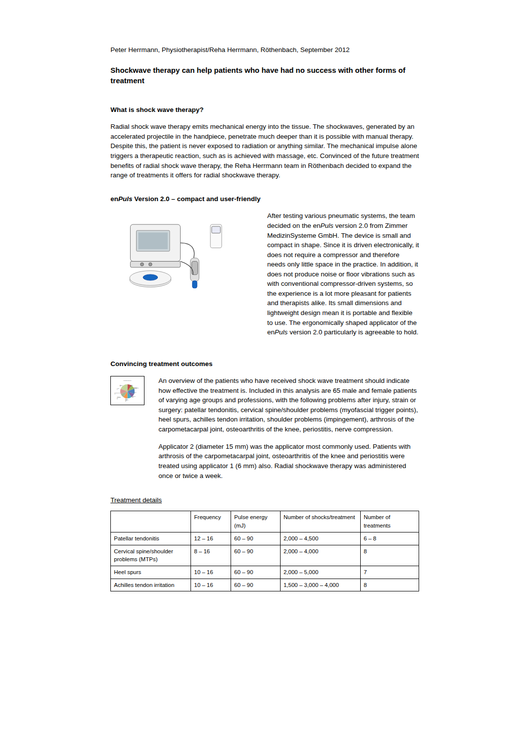Peter Herrmann, Physiotherapist/Reha Herrmann, Röthenbach, September 2012
Shockwave therapy can help patients who have had no success with other forms of treatment
What is shock wave therapy?
Radial shock wave therapy emits mechanical energy into the tissue. The shockwaves, generated by an accelerated projectile in the handpiece, penetrate much deeper than it is possible with manual therapy. Despite this, the patient is never exposed to radiation or anything similar. The mechanical impulse alone triggers a therapeutic reaction, such as is achieved with massage, etc. Convinced of the future treatment benefits of radial shock wave therapy, the Reha Herrmann team in Röthenbach decided to expand the range of treatments it offers for radial shockwave therapy.
enPuls Version 2.0 – compact and user-friendly
After testing various pneumatic systems, the team decided on the enPuls version 2.0 from Zimmer MedizinSysteme GmbH. The device is small and compact in shape. Since it is driven electronically, it does not require a compressor and therefore needs only little space in the practice. In addition, it does not produce noise or floor vibrations such as with conventional compressor-driven systems, so the experience is a lot more pleasant for patients and therapists alike. Its small dimensions and lightweight design mean it is portable and flexible to use. The ergonomically shaped applicator of the enPuls version 2.0 particularly is agreeable to hold.
Convincing treatment outcomes
An overview of the patients who have received shock wave treatment should indicate how effective the treatment is. Included in this analysis are 65 male and female patients of varying age groups and professions, with the following problems after injury, strain or surgery: patellar tendonitis, cervical spine/shoulder problems (myofascial trigger points), heel spurs, achilles tendon irritation, shoulder problems (impingement), arthrosis of the carpometacarpal joint, osteoarthritis of the knee, periostitis, nerve compression.
Applicator 2 (diameter 15 mm) was the applicator most commonly used. Patients with arthrosis of the carpometacarpal joint, osteoarthritis of the knee and periostitis were treated using applicator 1 (6 mm) also. Radial shockwave therapy was administered once or twice a week.
Treatment details
| | Frequency | Pulse energy (mJ) | Number of shocks/treatment | Number of treatments |
| --- | --- | --- | --- | --- |
| Patellar tendonitis | 12 – 16 | 60 – 90 | 2,000 – 4,500 | 6 – 8 |
| Cervical spine/shoulder problems (MTPs) | 8 – 16 | 60 – 90 | 2,000 – 4,000 | 8 |
| Heel spurs | 10 – 16 | 60 – 90 | 2,000 – 5,000 | 7 |
| Achilles tendon irritation | 10 – 16 | 60 – 90 | 1,500 – 3,000 – 4,000 | 8 |